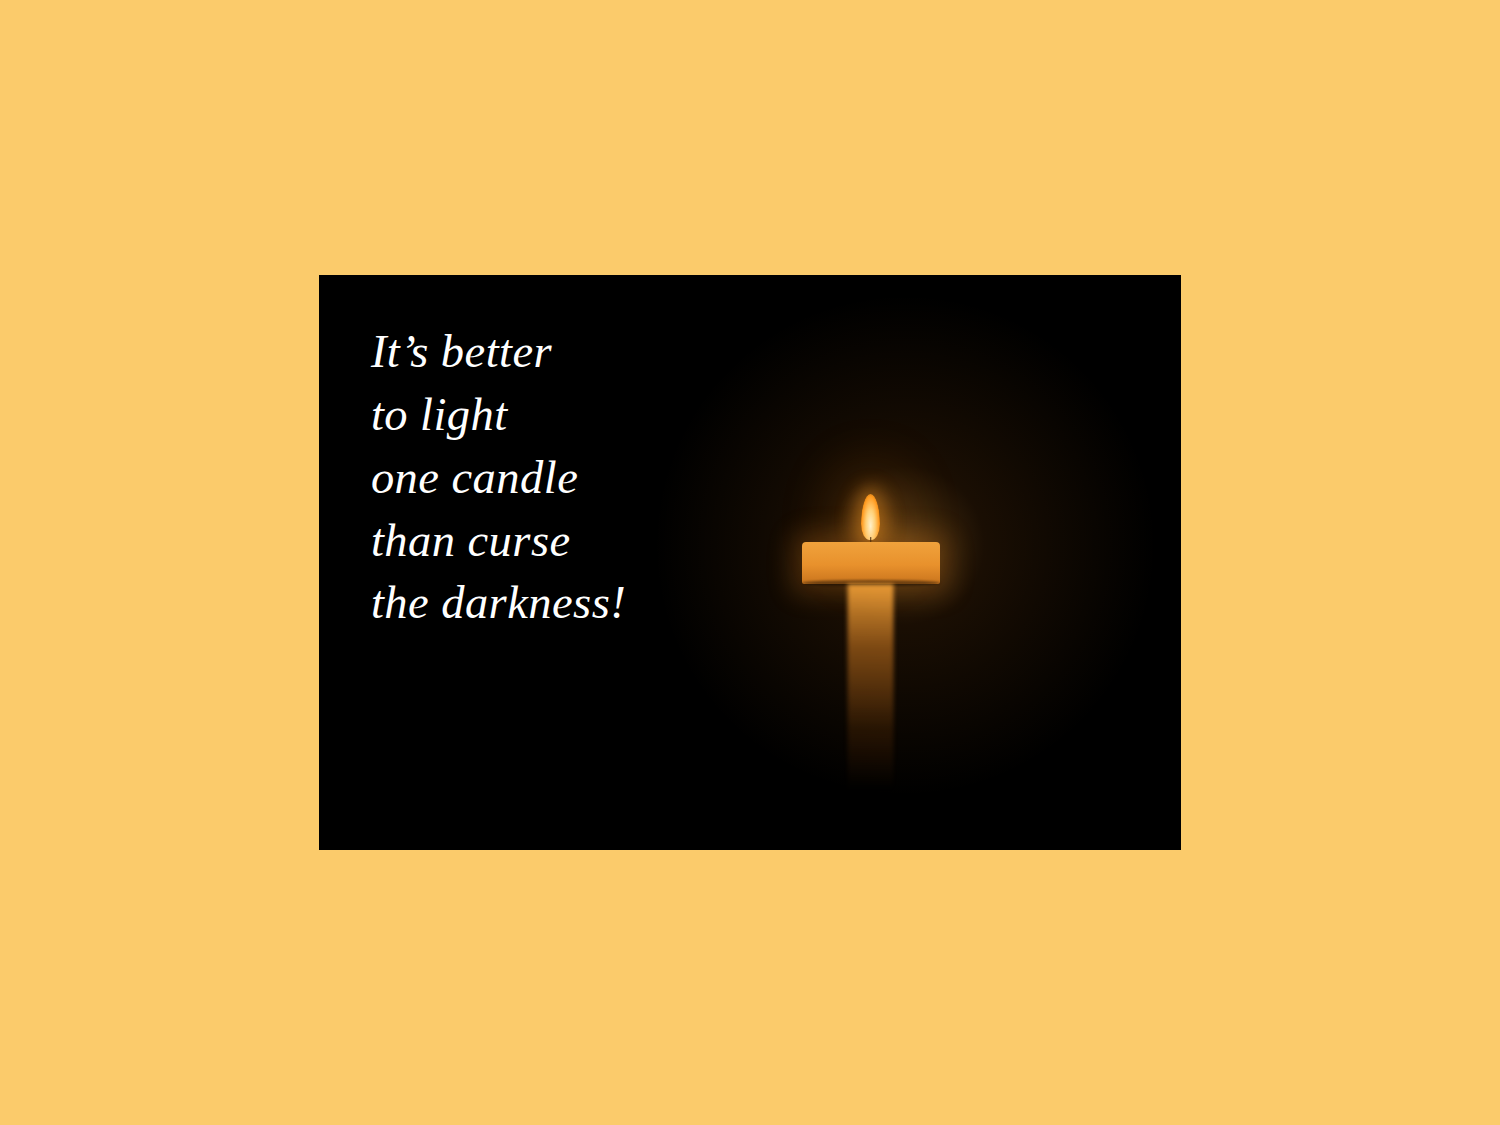It’s better
to light
one candle
than curse
the darkness!
A single lit candle glowing in the dark beside the quote.